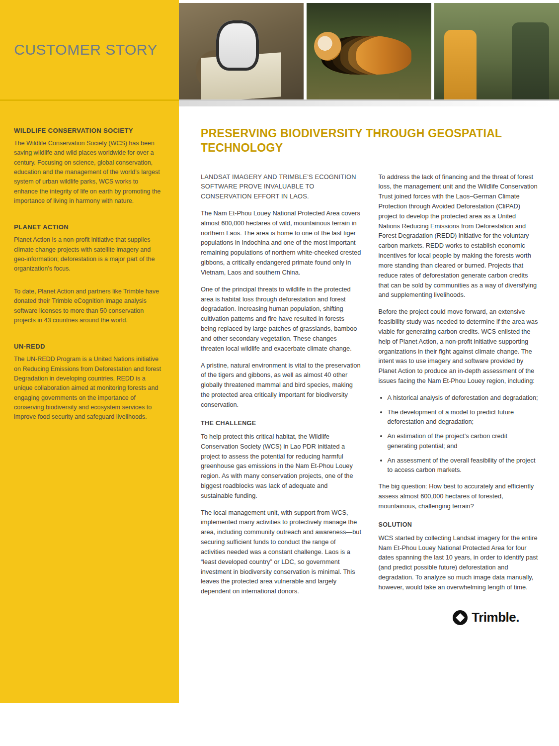Customer Story
Wildlife Conservation Society
The Wildlife Conservation Society (WCS) has been saving wildlife and wild places worldwide for over a century. Focusing on science, global conservation, education and the management of the world’s largest system of urban wildlife parks, WCS works to enhance the integrity of life on earth by promoting the importance of living in harmony with nature.
Planet Action
Planet Action is a non-profit initiative that supplies climate change projects with satellite imagery and geo-information; deforestation is a major part of the organization’s focus.
To date, Planet Action and partners like Trimble have donated their Trimble eCognition image analysis software licenses to more than 50 conservation projects in 43 countries around the world.
UN-REDD
The UN-REDD Program is a United Nations initiative on Reducing Emissions from Deforestation and forest Degradation in developing countries. REDD is a unique collaboration aimed at monitoring forests and engaging governments on the importance of conserving biodiversity and ecosystem services to improve food security and safeguard livelihoods.
Preserving Biodiversity Through Geospatial Technology
Landsat imagery and Trimble’s eCognition software prove invaluable to conservation effort in Laos.
The Nam Et-Phou Louey National Protected Area covers almost 600,000 hectares of wild, mountainous terrain in northern Laos. The area is home to one of the last tiger populations in Indochina and one of the most important remaining populations of northern white-cheeked crested gibbons, a critically endangered primate found only in Vietnam, Laos and southern China.
One of the principal threats to wildlife in the protected area is habitat loss through deforestation and forest degradation. Increasing human population, shifting cultivation patterns and fire have resulted in forests being replaced by large patches of grasslands, bamboo and other secondary vegetation. These changes threaten local wildlife and exacerbate climate change.
A pristine, natural environment is vital to the preservation of the tigers and gibbons, as well as almost 40 other globally threatened mammal and bird species, making the protected area critically important for biodiversity conservation.
The Challenge
To help protect this critical habitat, the Wildlife Conservation Society (WCS) in Lao PDR initiated a project to assess the potential for reducing harmful greenhouse gas emissions in the Nam Et-Phou Louey region. As with many conservation projects, one of the biggest roadblocks was lack of adequate and sustainable funding.
The local management unit, with support from WCS, implemented many activities to protectively manage the area, including community outreach and awareness—but securing sufficient funds to conduct the range of activities needed was a constant challenge. Laos is a “least developed country” or LDC, so government investment in biodiversity conservation is minimal. This leaves the protected area vulnerable and largely dependent on international donors.
To address the lack of financing and the threat of forest loss, the management unit and the Wildlife Conservation Trust joined forces with the Laos–German Climate Protection through Avoided Deforestation (CliPAD) project to develop the protected area as a United Nations Reducing Emissions from Deforestation and Forest Degradation (REDD) initiative for the voluntary carbon markets. REDD works to establish economic incentives for local people by making the forests worth more standing than cleared or burned. Projects that reduce rates of deforestation generate carbon credits that can be sold by communities as a way of diversifying and supplementing livelihoods.
Before the project could move forward, an extensive feasibility study was needed to determine if the area was viable for generating carbon credits. WCS enlisted the help of Planet Action, a non-profit initiative supporting organizations in their fight against climate change. The intent was to use imagery and software provided by Planet Action to produce an in-depth assessment of the issues facing the Nam Et-Phou Louey region, including:
A historical analysis of deforestation and degradation;
The development of a model to predict future deforestation and degradation;
An estimation of the project’s carbon credit generating potential; and
An assessment of the overall feasibility of the project to access carbon markets.
The big question: How best to accurately and efficiently assess almost 600,000 hectares of forested, mountainous, challenging terrain?
Solution
WCS started by collecting Landsat imagery for the entire Nam Et-Phou Louey National Protected Area for four dates spanning the last 10 years, in order to identify past (and predict possible future) deforestation and degradation. To analyze so much image data manually, however, would take an overwhelming length of time.
Trimble